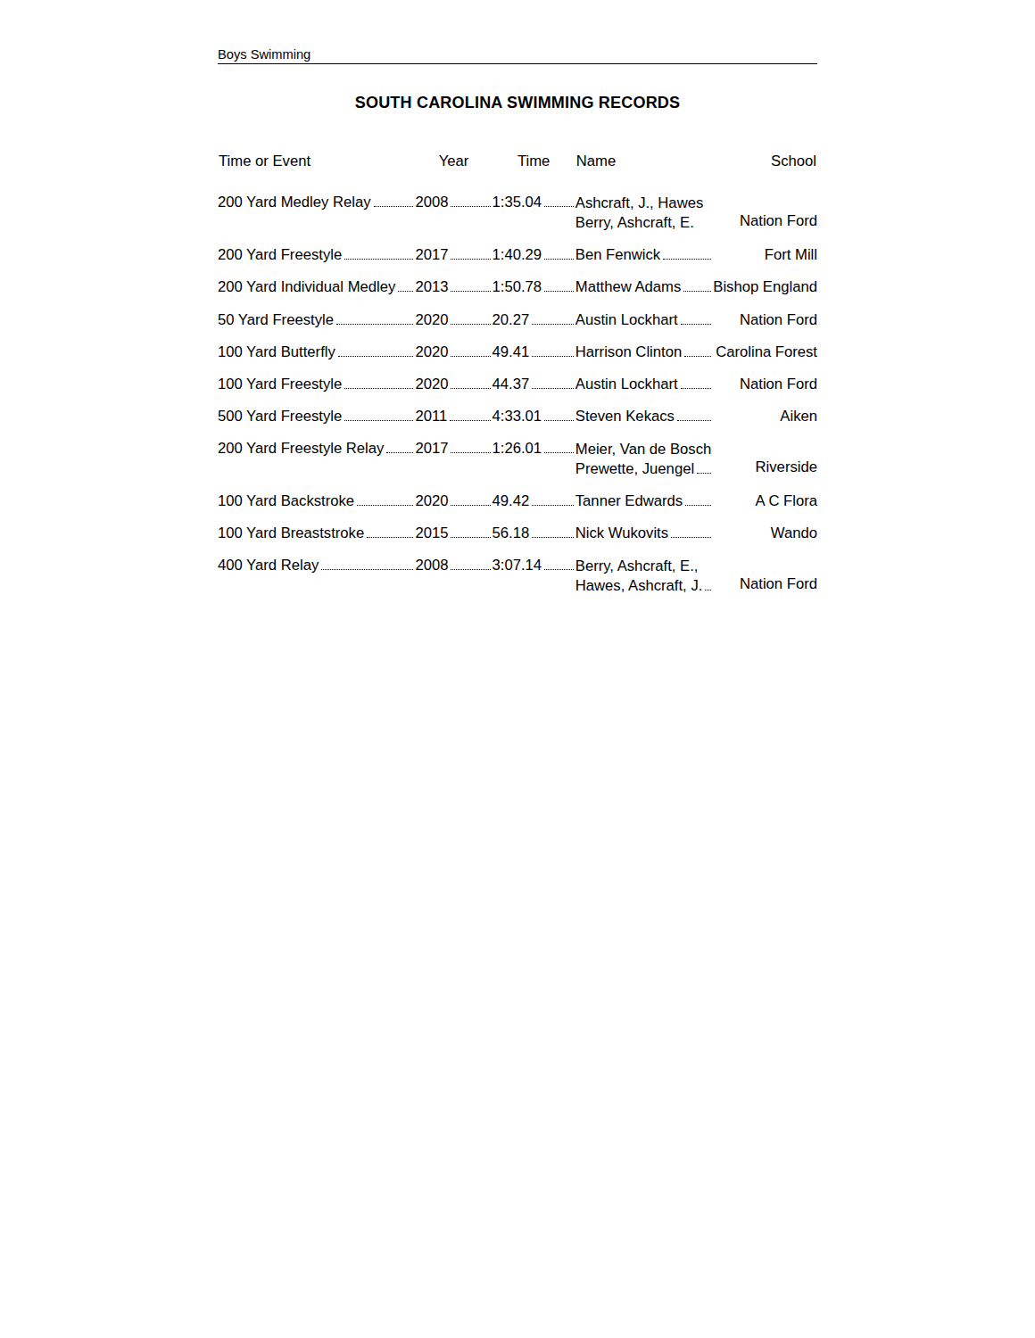Boys Swimming
SOUTH CAROLINA SWIMMING RECORDS
| Time or Event | Year | Time | Name | School |
| --- | --- | --- | --- | --- |
| 200 Yard Medley Relay | 2008 | 1:35.04 | Ashcraft, J., Hawes Berry, Ashcraft, E. | Nation Ford |
| 200 Yard Freestyle | 2017 | 1:40.29 | Ben Fenwick | Fort Mill |
| 200 Yard Individual Medley | 2013 | 1:50.78 | Matthew Adams | Bishop England |
| 50 Yard Freestyle | 2020 | 20.27 | Austin Lockhart | Nation Ford |
| 100 Yard Butterfly | 2020 | 49.41 | Harrison Clinton | Carolina Forest |
| 100 Yard Freestyle | 2020 | 44.37 | Austin Lockhart | Nation Ford |
| 500 Yard Freestyle | 2011 | 4:33.01 | Steven Kekacs | Aiken |
| 200 Yard Freestyle Relay | 2017 | 1:26.01 | Meier, Van de Bosch Prewette, Juengel | Riverside |
| 100 Yard Backstroke | 2020 | 49.42 | Tanner Edwards | A C Flora |
| 100 Yard Breaststroke | 2015 | 56.18 | Nick Wukovits | Wando |
| 400 Yard Relay | 2008 | 3:07.14 | Berry, Ashcraft, E., Hawes, Ashcraft, J. | Nation Ford |